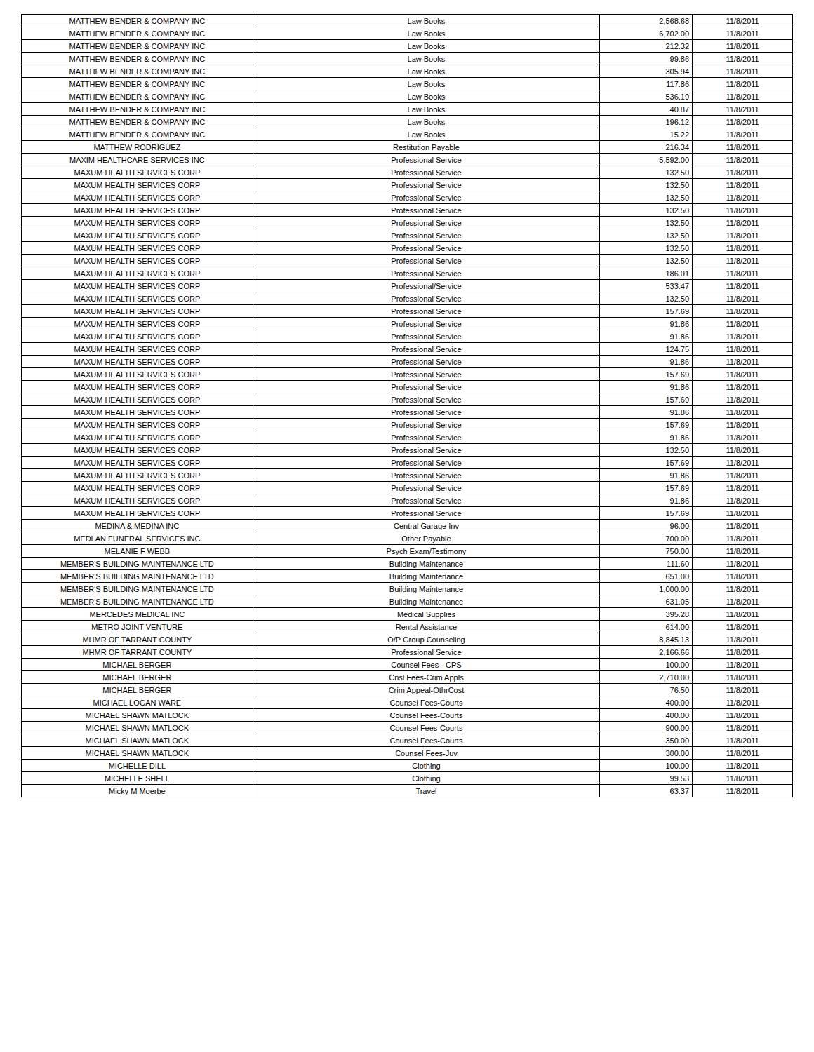| MATTHEW BENDER & COMPANY INC | Law Books | 2,568.68 | 11/8/2011 |
| MATTHEW BENDER & COMPANY INC | Law Books | 6,702.00 | 11/8/2011 |
| MATTHEW BENDER & COMPANY INC | Law Books | 212.32 | 11/8/2011 |
| MATTHEW BENDER & COMPANY INC | Law Books | 99.86 | 11/8/2011 |
| MATTHEW BENDER & COMPANY INC | Law Books | 305.94 | 11/8/2011 |
| MATTHEW BENDER & COMPANY INC | Law Books | 117.86 | 11/8/2011 |
| MATTHEW BENDER & COMPANY INC | Law Books | 536.19 | 11/8/2011 |
| MATTHEW BENDER & COMPANY INC | Law Books | 40.87 | 11/8/2011 |
| MATTHEW BENDER & COMPANY INC | Law Books | 196.12 | 11/8/2011 |
| MATTHEW BENDER & COMPANY INC | Law Books | 15.22 | 11/8/2011 |
| MATTHEW RODRIGUEZ | Restitution Payable | 216.34 | 11/8/2011 |
| MAXIM HEALTHCARE SERVICES INC | Professional Service | 5,592.00 | 11/8/2011 |
| MAXUM HEALTH SERVICES CORP | Professional Service | 132.50 | 11/8/2011 |
| MAXUM HEALTH SERVICES CORP | Professional Service | 132.50 | 11/8/2011 |
| MAXUM HEALTH SERVICES CORP | Professional Service | 132.50 | 11/8/2011 |
| MAXUM HEALTH SERVICES CORP | Professional Service | 132.50 | 11/8/2011 |
| MAXUM HEALTH SERVICES CORP | Professional Service | 132.50 | 11/8/2011 |
| MAXUM HEALTH SERVICES CORP | Professional Service | 132.50 | 11/8/2011 |
| MAXUM HEALTH SERVICES CORP | Professional Service | 132.50 | 11/8/2011 |
| MAXUM HEALTH SERVICES CORP | Professional Service | 132.50 | 11/8/2011 |
| MAXUM HEALTH SERVICES CORP | Professional Service | 186.01 | 11/8/2011 |
| MAXUM HEALTH SERVICES CORP | Professional/Service | 533.47 | 11/8/2011 |
| MAXUM HEALTH SERVICES CORP | Professional Service | 132.50 | 11/8/2011 |
| MAXUM HEALTH SERVICES CORP | Professional Service | 157.69 | 11/8/2011 |
| MAXUM HEALTH SERVICES CORP | Professional Service | 91.86 | 11/8/2011 |
| MAXUM HEALTH SERVICES CORP | Professional Service | 91.86 | 11/8/2011 |
| MAXUM HEALTH SERVICES CORP | Professional Service | 124.75 | 11/8/2011 |
| MAXUM HEALTH SERVICES CORP | Professional Service | 91.86 | 11/8/2011 |
| MAXUM HEALTH SERVICES CORP | Professional Service | 157.69 | 11/8/2011 |
| MAXUM HEALTH SERVICES CORP | Professional Service | 91.86 | 11/8/2011 |
| MAXUM HEALTH SERVICES CORP | Professional Service | 157.69 | 11/8/2011 |
| MAXUM HEALTH SERVICES CORP | Professional Service | 91.86 | 11/8/2011 |
| MAXUM HEALTH SERVICES CORP | Professional Service | 157.69 | 11/8/2011 |
| MAXUM HEALTH SERVICES CORP | Professional Service | 91.86 | 11/8/2011 |
| MAXUM HEALTH SERVICES CORP | Professional Service | 132.50 | 11/8/2011 |
| MAXUM HEALTH SERVICES CORP | Professional Service | 157.69 | 11/8/2011 |
| MAXUM HEALTH SERVICES CORP | Professional Service | 91.86 | 11/8/2011 |
| MAXUM HEALTH SERVICES CORP | Professional Service | 157.69 | 11/8/2011 |
| MAXUM HEALTH SERVICES CORP | Professional Service | 91.86 | 11/8/2011 |
| MAXUM HEALTH SERVICES CORP | Professional Service | 157.69 | 11/8/2011 |
| MEDINA & MEDINA INC | Central Garage Inv | 96.00 | 11/8/2011 |
| MEDLAN FUNERAL SERVICES INC | Other Payable | 700.00 | 11/8/2011 |
| MELANIE F WEBB | Psych Exam/Testimony | 750.00 | 11/8/2011 |
| MEMBER'S BUILDING MAINTENANCE LTD | Building Maintenance | 111.60 | 11/8/2011 |
| MEMBER'S BUILDING MAINTENANCE LTD | Building Maintenance | 651.00 | 11/8/2011 |
| MEMBER'S BUILDING MAINTENANCE LTD | Building Maintenance | 1,000.00 | 11/8/2011 |
| MEMBER'S BUILDING MAINTENANCE LTD | Building Maintenance | 631.05 | 11/8/2011 |
| MERCEDES MEDICAL INC | Medical Supplies | 395.28 | 11/8/2011 |
| METRO JOINT VENTURE | Rental Assistance | 614.00 | 11/8/2011 |
| MHMR OF TARRANT COUNTY | O/P Group Counseling | 8,845.13 | 11/8/2011 |
| MHMR OF TARRANT COUNTY | Professional Service | 2,166.66 | 11/8/2011 |
| MICHAEL BERGER | Counsel Fees - CPS | 100.00 | 11/8/2011 |
| MICHAEL BERGER | Cnsl Fees-Crim Appls | 2,710.00 | 11/8/2011 |
| MICHAEL BERGER | Crim Appeal-OthrCost | 76.50 | 11/8/2011 |
| MICHAEL LOGAN WARE | Counsel Fees-Courts | 400.00 | 11/8/2011 |
| MICHAEL SHAWN MATLOCK | Counsel Fees-Courts | 400.00 | 11/8/2011 |
| MICHAEL SHAWN MATLOCK | Counsel Fees-Courts | 900.00 | 11/8/2011 |
| MICHAEL SHAWN MATLOCK | Counsel Fees-Courts | 350.00 | 11/8/2011 |
| MICHAEL SHAWN MATLOCK | Counsel Fees-Juv | 300.00 | 11/8/2011 |
| MICHELLE DILL | Clothing | 100.00 | 11/8/2011 |
| MICHELLE SHELL | Clothing | 99.53 | 11/8/2011 |
| Micky M Moerbe | Travel | 63.37 | 11/8/2011 |